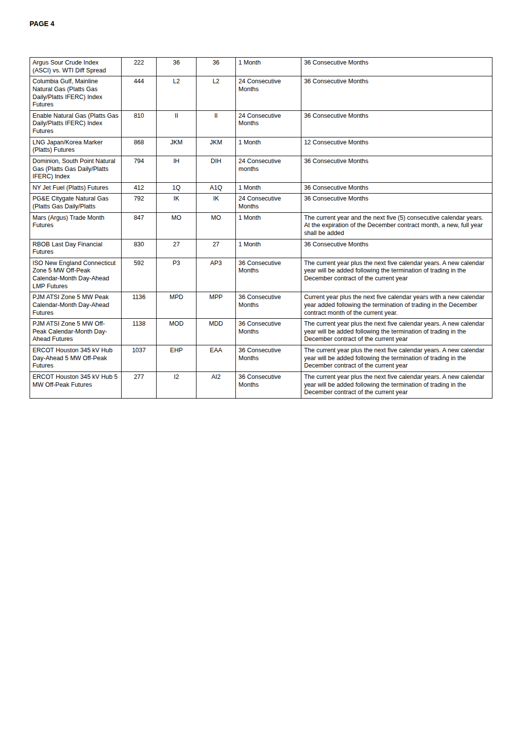PAGE 4
| Argus Sour Crude Index (ASCI) vs. WTI Diff Spread | 222 | 36 | 36 | 1 Month | 36 Consecutive Months |
| Columbia Gulf, Mainline Natural Gas (Platts Gas Daily/Platts IFERC) Index Futures | 444 | L2 | L2 | 24 Consecutive Months | 36 Consecutive Months |
| Enable Natural Gas (Platts Gas Daily/Platts IFERC) Index Futures | 810 | II | II | 24 Consecutive Months | 36 Consecutive Months |
| LNG Japan/Korea Marker (Platts) Futures | 868 | JKM | JKM | 1 Month | 12 Consecutive Months |
| Dominion, South Point Natural Gas (Platts Gas Daily/Platts IFERC) Index | 794 | IH | DIH | 24 Consecutive months | 36 Consecutive Months |
| NY Jet Fuel (Platts) Futures | 412 | 1Q | A1Q | 1 Month | 36 Consecutive Months |
| PG&E Citygate Natural Gas (Platts Gas Daily/Platts | 792 | IK | IK | 24 Consecutive Months | 36 Consecutive Months |
| Mars (Argus) Trade Month Futures | 847 | MO | MO | 1 Month | The current year and the next five (5) consecutive calendar years. At the expiration of the December contract month, a new, full year shall be added |
| RBOB Last Day Financial Futures | 830 | 27 | 27 | 1 Month | 36 Consecutive Months |
| ISO New England Connecticut Zone 5 MW Off-Peak Calendar-Month Day-Ahead LMP Futures | 592 | P3 | AP3 | 36 Consecutive Months | The current year plus the next five calendar years. A new calendar year will be added following the termination of trading in the December contract of the current year |
| PJM ATSI Zone 5 MW Peak Calendar-Month Day-Ahead Futures | 1136 | MPD | MPP | 36 Consecutive Months | Current year plus the next five calendar years with a new calendar year added following the termination of trading in the December contract month of the current year. |
| PJM ATSI Zone 5 MW Off-Peak Calendar-Month Day-Ahead Futures | 1138 | MOD | MDD | 36 Consecutive Months | The current year plus the next five calendar years. A new calendar year will be added following the termination of trading in the December contract of the current year |
| ERCOT Houston 345 kV Hub Day-Ahead 5 MW Off-Peak Futures | 1037 | EHP | EAA | 36 Consecutive Months | The current year plus the next five calendar years. A new calendar year will be added following the termination of trading in the December contract of the current year |
| ERCOT Houston 345 kV Hub 5 MW Off-Peak Futures | 277 | I2 | AI2 | 36 Consecutive Months | The current year plus the next five calendar years. A new calendar year will be added following the termination of trading in the December contract of the current year |